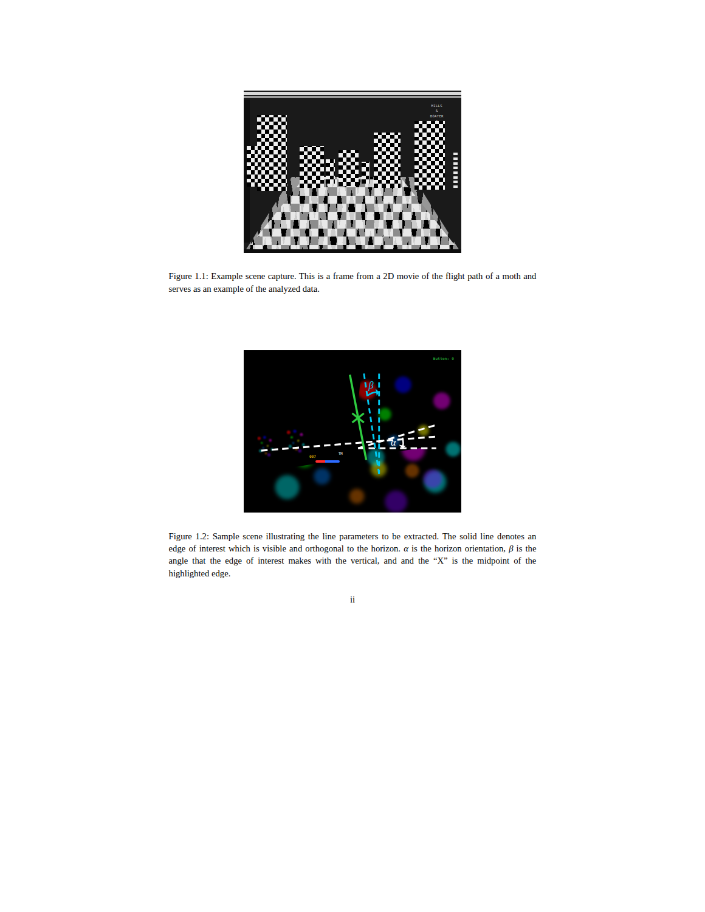MILLS
&
BOATER
•
Figure 1.1: Example scene capture. This is a frame from a 2D movie of the flight path of a moth and serves as an example of the analyzed data.
Button: 0
007
TM
β α
Figure 1.2: Sample scene illustrating the line parameters to be extracted. The solid line denotes an edge of interest which is visible and orthogonal to the horizon. α is the horizon orientation, β is the angle that the edge of interest makes with the vertical, and and the “X” is the midpoint of the highlighted edge.
ii